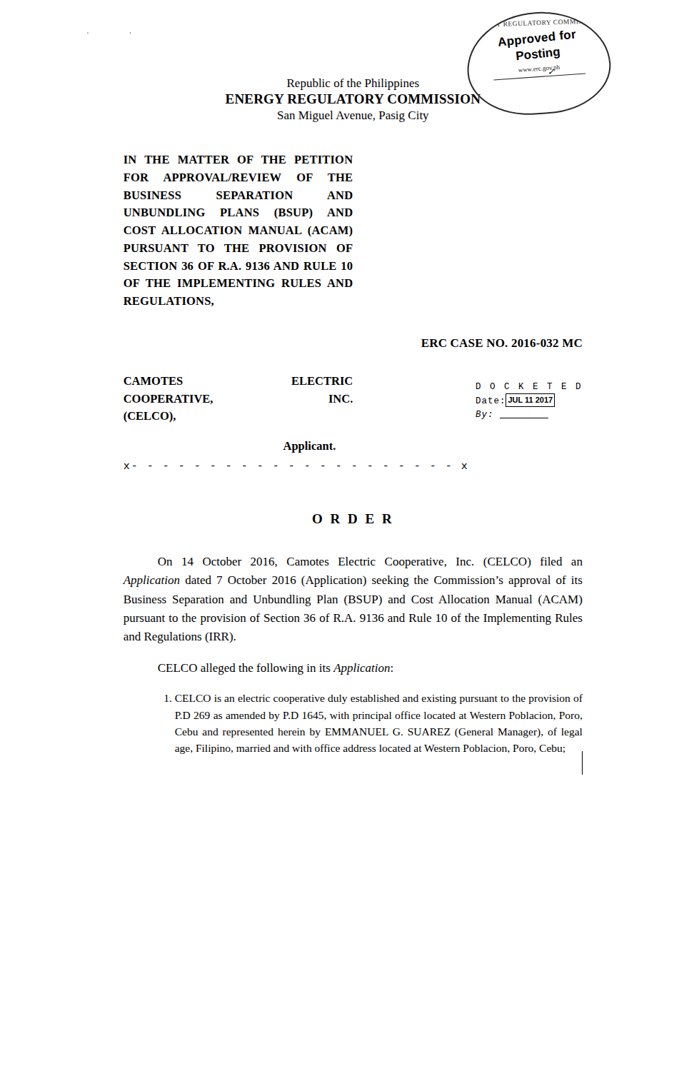' '
ENERGY REGULATORY COMMISSION
Approved for
Posting
www.erc.gov.ph
✓
Republic of the Philippines
ENERGY REGULATORY COMMISSION
San Miguel Avenue, Pasig City
IN THE MATTER OF THE PETITION FOR APPROVAL/REVIEW OF THE BUSINESS SEPARATION AND UNBUNDLING PLANS (BSUP) AND COST ALLOCATION MANUAL (ACAM) PURSUANT TO THE PROVISION OF SECTION 36 OF R.A. 9136 AND RULE 10 OF THE IMPLEMENTING RULES AND REGULATIONS,
ERC CASE NO. 2016-032 MC
CAMOTES ELECTRIC
COOPERATIVE, INC.
(CELCO),
Applicant.
D O C K E T E D
Date:JUL 11 2017
By:
x- - - - - - - - - - - - - - - - - - - - - x
O R D E R
On 14 October 2016, Camotes Electric Cooperative, Inc. (CELCO) filed an Application dated 7 October 2016 (Application) seeking the Commission’s approval of its Business Separation and Unbundling Plan (BSUP) and Cost Allocation Manual (ACAM) pursuant to the provision of Section 36 of R.A. 9136 and Rule 10 of the Implementing Rules and Regulations (IRR).
CELCO alleged the following in its Application:
CELCO is an electric cooperative duly established and existing pursuant to the provision of P.D 269 as amended by P.D 1645, with principal office located at Western Poblacion, Poro, Cebu and represented herein by EMMANUEL G. SUAREZ (General Manager), of legal age, Filipino, married and with office address located at Western Poblacion, Poro, Cebu;